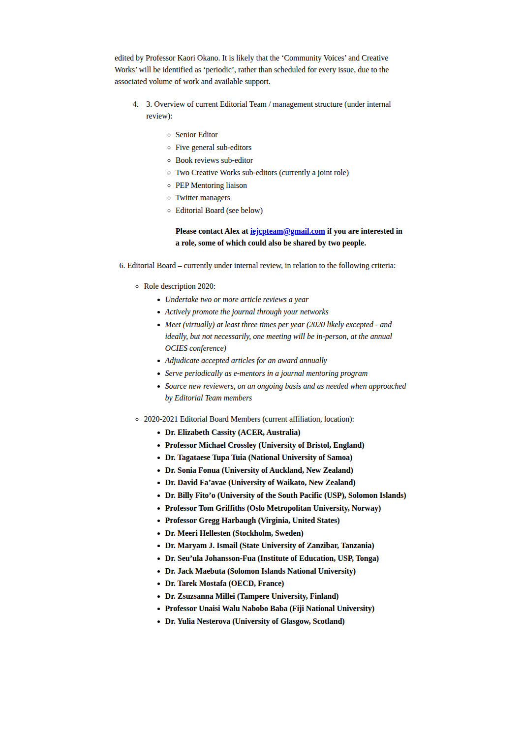edited by Professor Kaori Okano. It is likely that the ‘Community Voices’ and Creative Works’ will be identified as ‘periodic’, rather than scheduled for every issue, due to the associated volume of work and available support.
3. Overview of current Editorial Team / management structure (under internal review):
Senior Editor
Five general sub-editors
Book reviews sub-editor
Two Creative Works sub-editors (currently a joint role)
PEP Mentoring liaison
Twitter managers
Editorial Board (see below)
Please contact Alex at iejcpteam@gmail.com if you are interested in a role, some of which could also be shared by two people.
6. Editorial Board – currently under internal review, in relation to the following criteria:
Role description 2020:
Undertake two or more article reviews a year
Actively promote the journal through your networks
Meet (virtually) at least three times per year (2020 likely excepted - and ideally, but not necessarily, one meeting will be in-person, at the annual OCIES conference)
Adjudicate accepted articles for an award annually
Serve periodically as e-mentors in a journal mentoring program
Source new reviewers, on an ongoing basis and as needed when approached by Editorial Team members
2020-2021 Editorial Board Members (current affiliation, location):
Dr. Elizabeth Cassity (ACER, Australia)
Professor Michael Crossley (University of Bristol, England)
Dr. Tagataese Tupa Tuia (National University of Samoa)
Dr. Sonia Fonua (University of Auckland, New Zealand)
Dr. David Fa’avae (University of Waikato, New Zealand)
Dr. Billy Fito’o (University of the South Pacific (USP), Solomon Islands)
Professor Tom Griffiths (Oslo Metropolitan University, Norway)
Professor Gregg Harbaugh (Virginia, United States)
Dr. Meeri Hellesten (Stockholm, Sweden)
Dr. Maryam J. Ismail (State University of Zanzibar, Tanzania)
Dr. Seu’ula Johansson-Fua (Institute of Education, USP, Tonga)
Dr. Jack Maebuta (Solomon Islands National University)
Dr. Tarek Mostafa (OECD, France)
Dr. Zsuzsanna Millei (Tampere University, Finland)
Professor Unaisi Walu Nabobo Baba (Fiji National University)
Dr. Yulia Nesterova (University of Glasgow, Scotland)